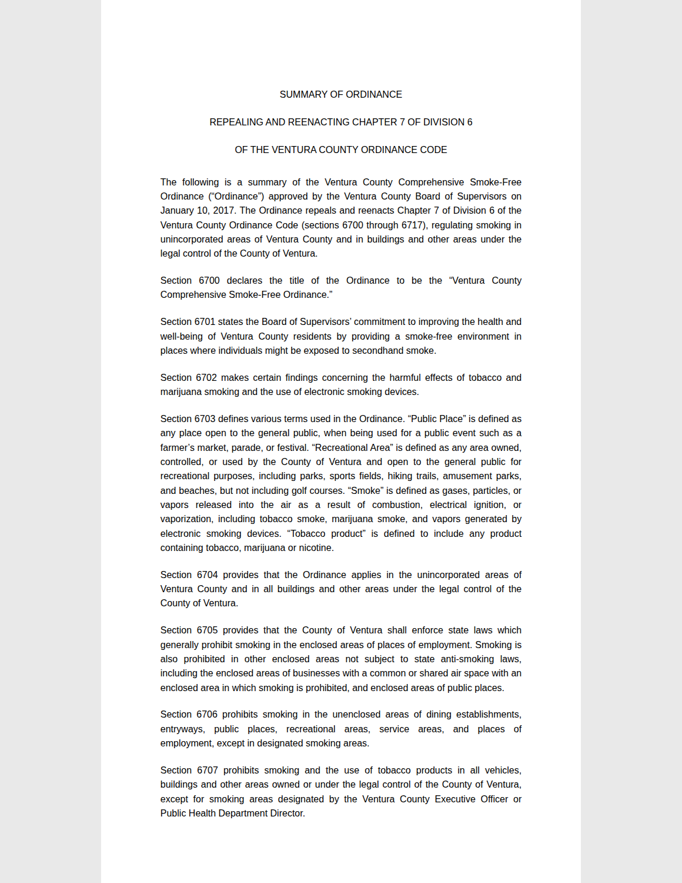SUMMARY OF ORDINANCE
REPEALING AND REENACTING CHAPTER 7 OF DIVISION 6
OF THE VENTURA COUNTY ORDINANCE CODE
The following is a summary of the Ventura County Comprehensive Smoke-Free Ordinance (“Ordinance”) approved by the Ventura County Board of Supervisors on January 10, 2017. The Ordinance repeals and reenacts Chapter 7 of Division 6 of the Ventura County Ordinance Code (sections 6700 through 6717), regulating smoking in unincorporated areas of Ventura County and in buildings and other areas under the legal control of the County of Ventura.
Section 6700 declares the title of the Ordinance to be the “Ventura County Comprehensive Smoke-Free Ordinance.”
Section 6701 states the Board of Supervisors’ commitment to improving the health and well-being of Ventura County residents by providing a smoke-free environment in places where individuals might be exposed to secondhand smoke.
Section 6702 makes certain findings concerning the harmful effects of tobacco and marijuana smoking and the use of electronic smoking devices.
Section 6703 defines various terms used in the Ordinance. “Public Place” is defined as any place open to the general public, when being used for a public event such as a farmer’s market, parade, or festival. “Recreational Area” is defined as any area owned, controlled, or used by the County of Ventura and open to the general public for recreational purposes, including parks, sports fields, hiking trails, amusement parks, and beaches, but not including golf courses. “Smoke” is defined as gases, particles, or vapors released into the air as a result of combustion, electrical ignition, or vaporization, including tobacco smoke, marijuana smoke, and vapors generated by electronic smoking devices. “Tobacco product” is defined to include any product containing tobacco, marijuana or nicotine.
Section 6704 provides that the Ordinance applies in the unincorporated areas of Ventura County and in all buildings and other areas under the legal control of the County of Ventura.
Section 6705 provides that the County of Ventura shall enforce state laws which generally prohibit smoking in the enclosed areas of places of employment. Smoking is also prohibited in other enclosed areas not subject to state anti-smoking laws, including the enclosed areas of businesses with a common or shared air space with an enclosed area in which smoking is prohibited, and enclosed areas of public places.
Section 6706 prohibits smoking in the unenclosed areas of dining establishments, entryways, public places, recreational areas, service areas, and places of employment, except in designated smoking areas.
Section 6707 prohibits smoking and the use of tobacco products in all vehicles, buildings and other areas owned or under the legal control of the County of Ventura, except for smoking areas designated by the Ventura County Executive Officer or Public Health Department Director.